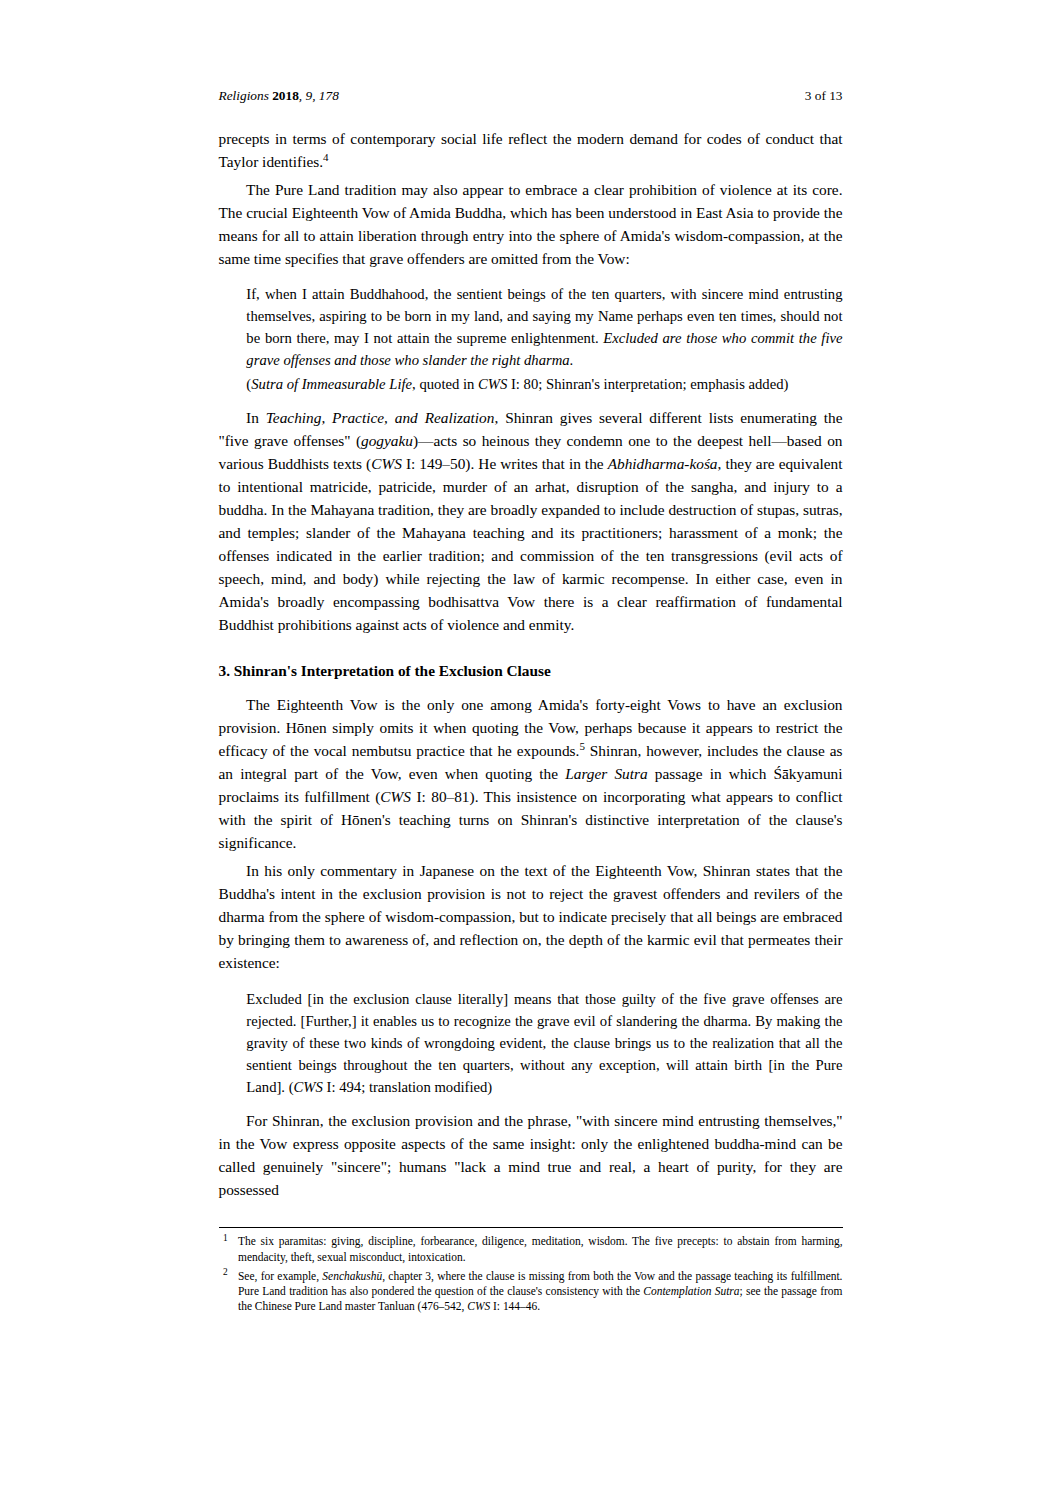Religions 2018, 9, 178
3 of 13
precepts in terms of contemporary social life reflect the modern demand for codes of conduct that Taylor identifies.4
The Pure Land tradition may also appear to embrace a clear prohibition of violence at its core. The crucial Eighteenth Vow of Amida Buddha, which has been understood in East Asia to provide the means for all to attain liberation through entry into the sphere of Amida's wisdom-compassion, at the same time specifies that grave offenders are omitted from the Vow:
If, when I attain Buddhahood, the sentient beings of the ten quarters, with sincere mind entrusting themselves, aspiring to be born in my land, and saying my Name perhaps even ten times, should not be born there, may I not attain the supreme enlightenment. Excluded are those who commit the five grave offenses and those who slander the right dharma.
(Sutra of Immeasurable Life, quoted in CWS I: 80; Shinran's interpretation; emphasis added)
In Teaching, Practice, and Realization, Shinran gives several different lists enumerating the "five grave offenses" (gogyaku)—acts so heinous they condemn one to the deepest hell—based on various Buddhists texts (CWS I: 149–50). He writes that in the Abhidharma-kośa, they are equivalent to intentional matricide, patricide, murder of an arhat, disruption of the sangha, and injury to a buddha. In the Mahayana tradition, they are broadly expanded to include destruction of stupas, sutras, and temples; slander of the Mahayana teaching and its practitioners; harassment of a monk; the offenses indicated in the earlier tradition; and commission of the ten transgressions (evil acts of speech, mind, and body) while rejecting the law of karmic recompense. In either case, even in Amida's broadly encompassing bodhisattva Vow there is a clear reaffirmation of fundamental Buddhist prohibitions against acts of violence and enmity.
3. Shinran's Interpretation of the Exclusion Clause
The Eighteenth Vow is the only one among Amida's forty-eight Vows to have an exclusion provision. Hōnen simply omits it when quoting the Vow, perhaps because it appears to restrict the efficacy of the vocal nembutsu practice that he expounds.5 Shinran, however, includes the clause as an integral part of the Vow, even when quoting the Larger Sutra passage in which Śākyamuni proclaims its fulfillment (CWS I: 80–81). This insistence on incorporating what appears to conflict with the spirit of Hōnen's teaching turns on Shinran's distinctive interpretation of the clause's significance.
In his only commentary in Japanese on the text of the Eighteenth Vow, Shinran states that the Buddha's intent in the exclusion provision is not to reject the gravest offenders and revilers of the dharma from the sphere of wisdom-compassion, but to indicate precisely that all beings are embraced by bringing them to awareness of, and reflection on, the depth of the karmic evil that permeates their existence:
Excluded [in the exclusion clause literally] means that those guilty of the five grave offenses are rejected. [Further,] it enables us to recognize the grave evil of slandering the dharma. By making the gravity of these two kinds of wrongdoing evident, the clause brings us to the realization that all the sentient beings throughout the ten quarters, without any exception, will attain birth [in the Pure Land]. (CWS I: 494; translation modified)
For Shinran, the exclusion provision and the phrase, "with sincere mind entrusting themselves," in the Vow express opposite aspects of the same insight: only the enlightened buddha-mind can be called genuinely "sincere"; humans "lack a mind true and real, a heart of purity, for they are possessed
The six paramitas: giving, discipline, forbearance, diligence, meditation, wisdom. The five precepts: to abstain from harming, mendacity, theft, sexual misconduct, intoxication.
See, for example, Senchakushū, chapter 3, where the clause is missing from both the Vow and the passage teaching its fulfillment. Pure Land tradition has also pondered the question of the clause's consistency with the Contemplation Sutra; see the passage from the Chinese Pure Land master Tanluan (476–542, CWS I: 144–46.